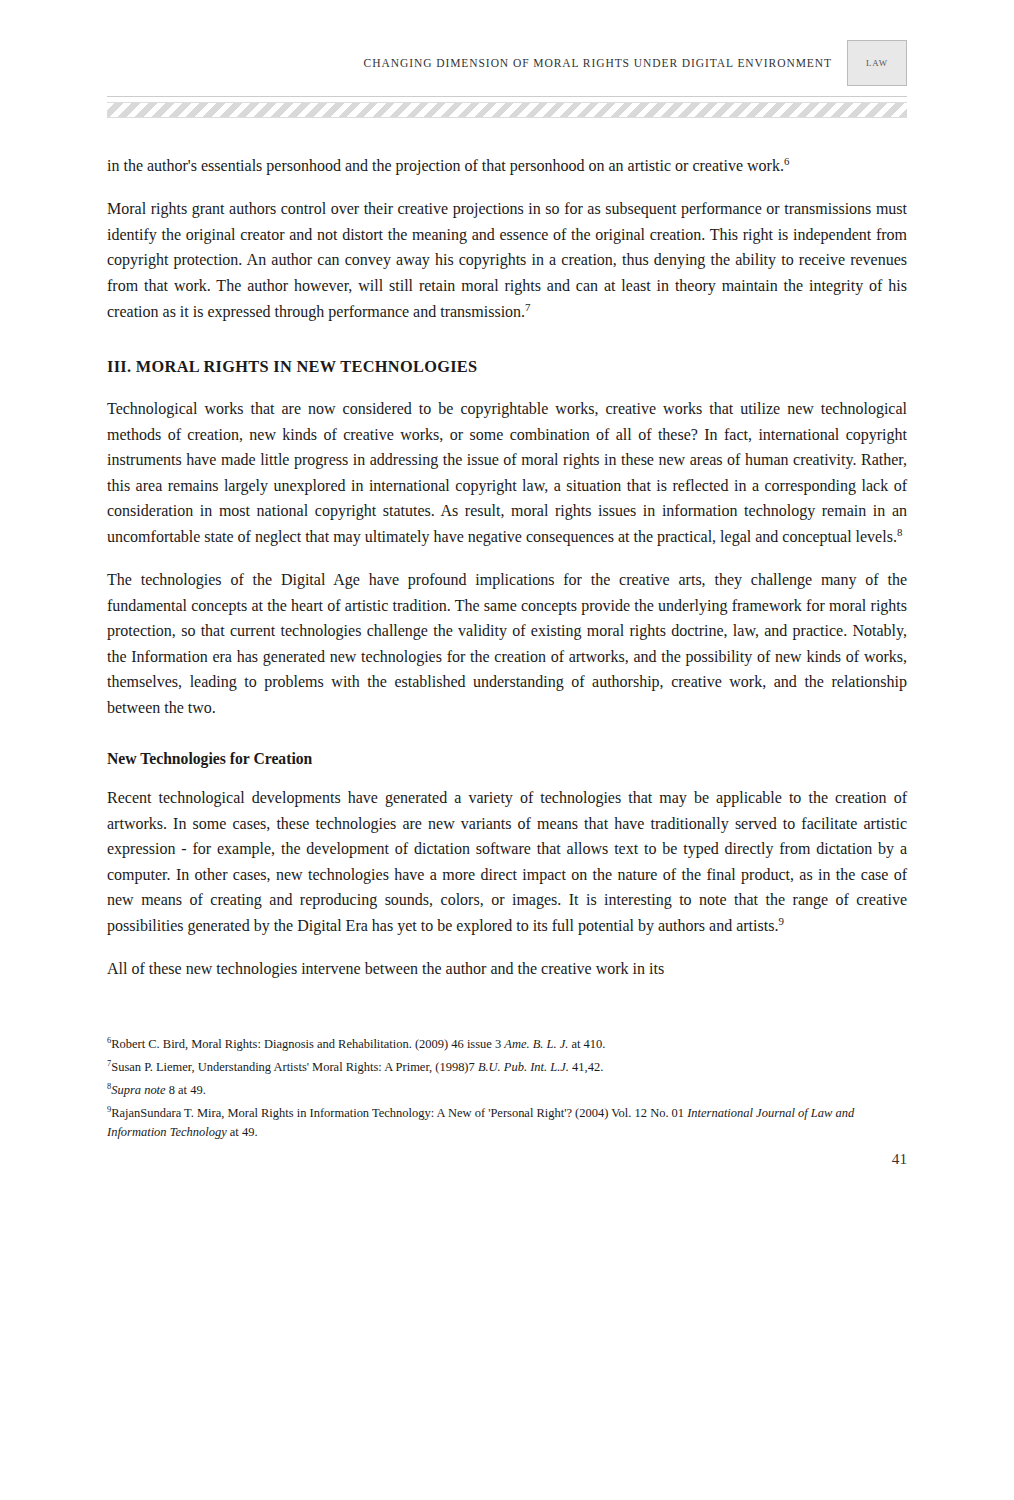Changing Dimension of Moral Rights Under Digital Environment
LAW
in the author's essentials personhood and the projection of that personhood on an artistic or creative work.6
Moral rights grant authors control over their creative projections in so for as subsequent performance or transmissions must identify the original creator and not distort the meaning and essence of the original creation. This right is independent from copyright protection. An author can convey away his copyrights in a creation, thus denying the ability to receive revenues from that work. The author however, will still retain moral rights and can at least in theory maintain the integrity of his creation as it is expressed through performance and transmission.7
III. MORAL RIGHTS IN NEW TECHNOLOGIES
Technological works that are now considered to be copyrightable works, creative works that utilize new technological methods of creation, new kinds of creative works, or some combination of all of these? In fact, international copyright instruments have made little progress in addressing the issue of moral rights in these new areas of human creativity. Rather, this area remains largely unexplored in international copyright law, a situation that is reflected in a corresponding lack of consideration in most national copyright statutes. As result, moral rights issues in information technology remain in an uncomfortable state of neglect that may ultimately have negative consequences at the practical, legal and conceptual levels.8
The technologies of the Digital Age have profound implications for the creative arts, they challenge many of the fundamental concepts at the heart of artistic tradition. The same concepts provide the underlying framework for moral rights protection, so that current technologies challenge the validity of existing moral rights doctrine, law, and practice. Notably, the Information era has generated new technologies for the creation of artworks, and the possibility of new kinds of works, themselves, leading to problems with the established understanding of authorship, creative work, and the relationship between the two.
New Technologies for Creation
Recent technological developments have generated a variety of technologies that may be applicable to the creation of artworks. In some cases, these technologies are new variants of means that have traditionally served to facilitate artistic expression - for example, the development of dictation software that allows text to be typed directly from dictation by a computer. In other cases, new technologies have a more direct impact on the nature of the final product, as in the case of new means of creating and reproducing sounds, colors, or images. It is interesting to note that the range of creative possibilities generated by the Digital Era has yet to be explored to its full potential by authors and artists.9
All of these new technologies intervene between the author and the creative work in its
6 Robert C. Bird, Moral Rights: Diagnosis and Rehabilitation. (2009) 46 issue 3 Ame. B. L. J. at 410.
7 Susan P. Liemer, Understanding Artists' Moral Rights: A Primer, (1998)7 B.U. Pub. Int. L.J. 41,42.
8 Supra note 8 at 49.
9 RajanSundara T. Mira, Moral Rights in Information Technology: A New of 'Personal Right'? (2004) Vol. 12 No. 01 International Journal of Law and Information Technology at 49.
41